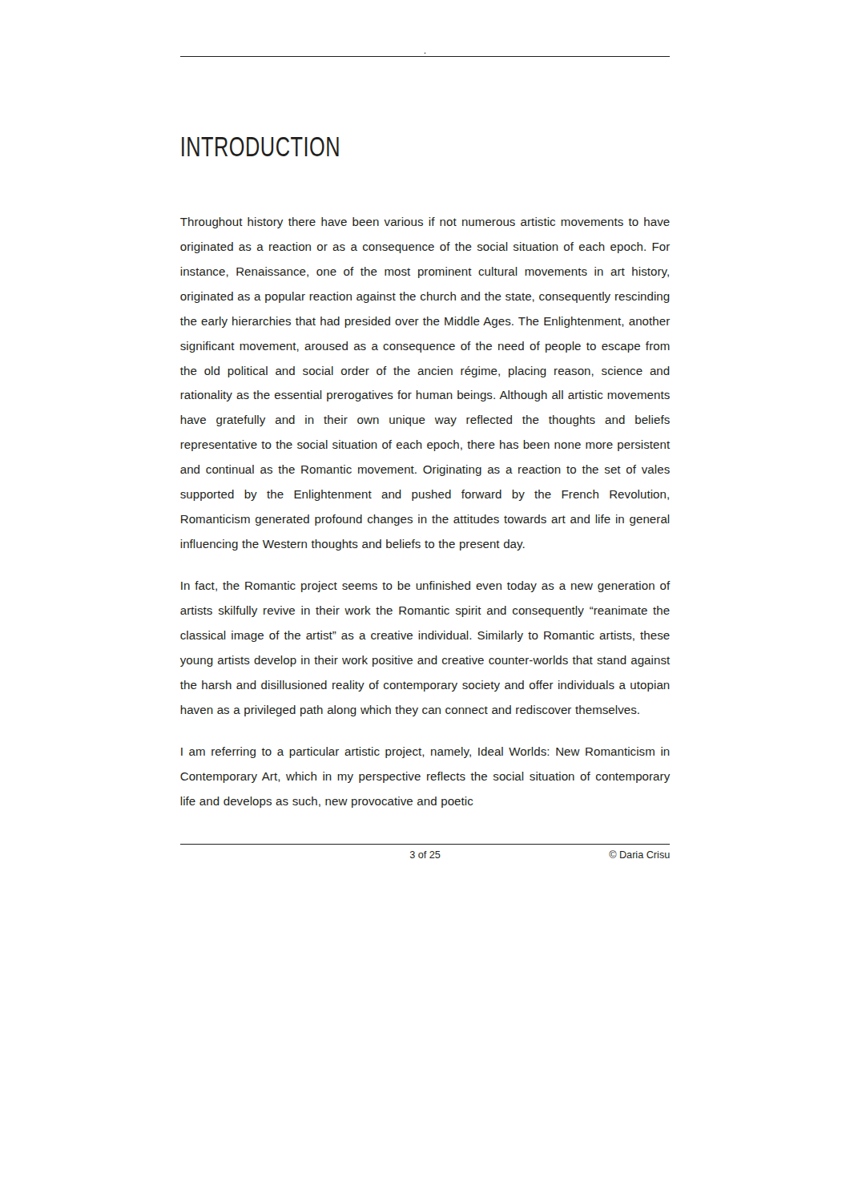.
Introduction
Throughout history there have been various if not numerous artistic movements to have originated as a reaction or as a consequence of the social situation of each epoch. For instance, Renaissance, one of the most prominent cultural movements in art history, originated as a popular reaction against the church and the state, consequently rescinding the early hierarchies that had presided over the Middle Ages. The Enlightenment, another significant movement, aroused as a consequence of the need of people to escape from the old political and social order of the ancien régime, placing reason, science and rationality as the essential prerogatives for human beings. Although all artistic movements have gratefully and in their own unique way reflected the thoughts and beliefs representative to the social situation of each epoch, there has been none more persistent and continual as the Romantic movement. Originating as a reaction to the set of vales supported by the Enlightenment and pushed forward by the French Revolution, Romanticism generated profound changes in the attitudes towards art and life in general influencing the Western thoughts and beliefs to the present day.
In fact, the Romantic project seems to be unfinished even today as a new generation of artists skilfully revive in their work the Romantic spirit and consequently “reanimate the classical image of the artist” as a creative individual. Similarly to Romantic artists, these young artists develop in their work positive and creative counter-worlds that stand against the harsh and disillusioned reality of contemporary society and offer individuals a utopian haven as a privileged path along which they can connect and rediscover themselves.
I am referring to a particular artistic project, namely, Ideal Worlds: New Romanticism in Contemporary Art, which in my perspective reflects the social situation of contemporary life and develops as such, new provocative and poetic
3 of 25 © Daria Crisu